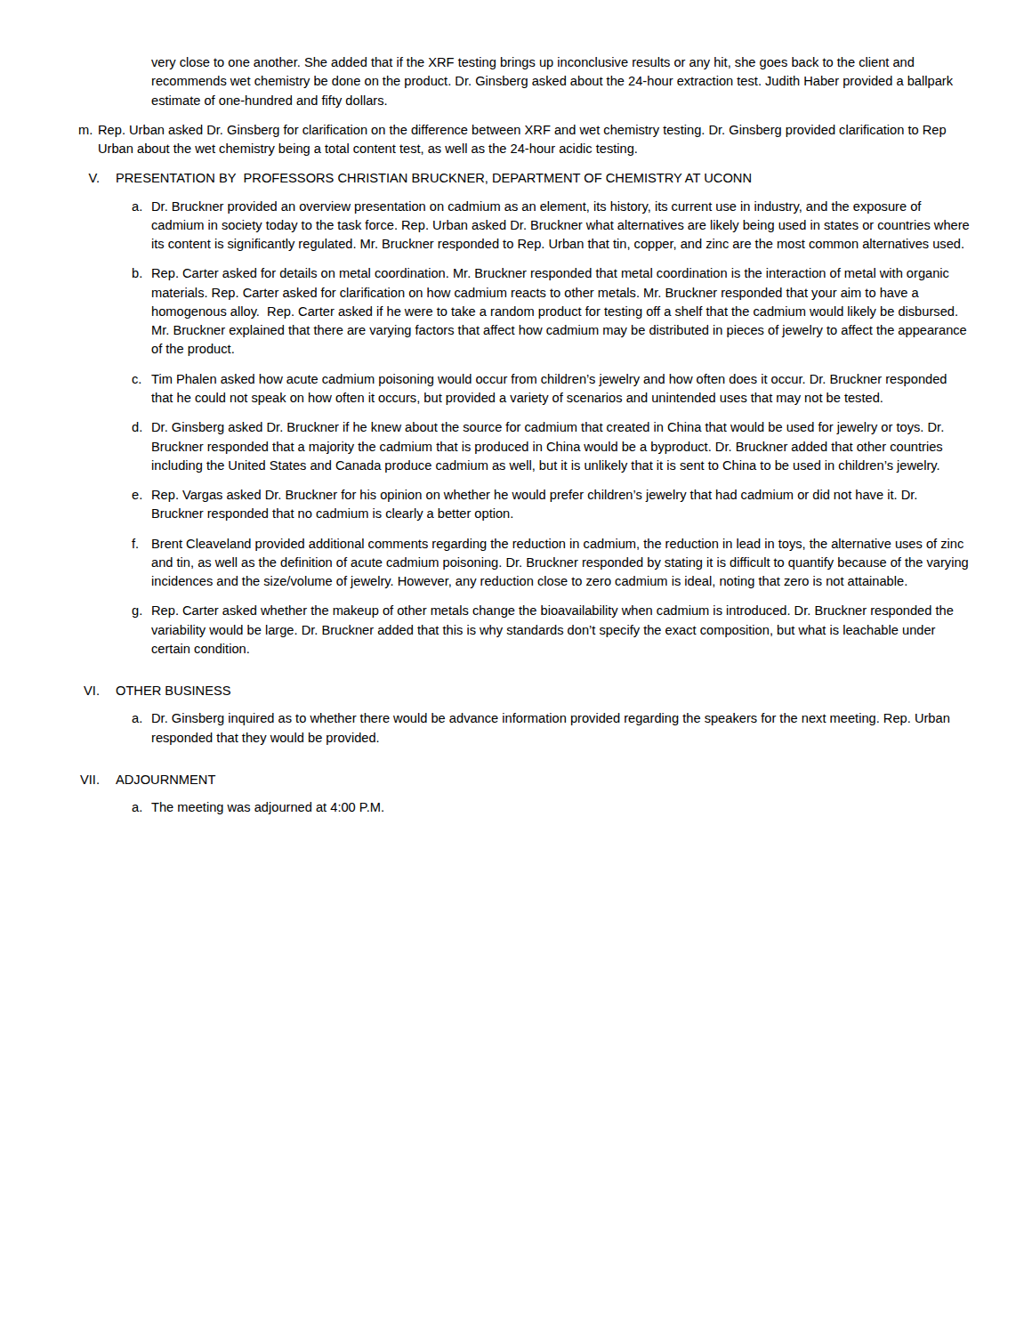very close to one another. She added that if the XRF testing brings up inconclusive results or any hit, she goes back to the client and recommends wet chemistry be done on the product. Dr. Ginsberg asked about the 24-hour extraction test. Judith Haber provided a ballpark estimate of one-hundred and fifty dollars.
m.
Rep. Urban asked Dr. Ginsberg for clarification on the difference between XRF and wet chemistry testing. Dr. Ginsberg provided clarification to Rep Urban about the wet chemistry being a total content test, as well as the 24-hour acidic testing.
V.
PRESENTATION BY PROFESSORS CHRISTIAN BRUCKNER, DEPARTMENT OF CHEMISTRY AT UCONN
a.
Dr. Bruckner provided an overview presentation on cadmium as an element, its history, its current use in industry, and the exposure of cadmium in society today to the task force. Rep. Urban asked Dr. Bruckner what alternatives are likely being used in states or countries where its content is significantly regulated. Mr. Bruckner responded to Rep. Urban that tin, copper, and zinc are the most common alternatives used.
b.
Rep. Carter asked for details on metal coordination. Mr. Bruckner responded that metal coordination is the interaction of metal with organic materials. Rep. Carter asked for clarification on how cadmium reacts to other metals. Mr. Bruckner responded that your aim to have a homogenous alloy. Rep. Carter asked if he were to take a random product for testing off a shelf that the cadmium would likely be disbursed. Mr. Bruckner explained that there are varying factors that affect how cadmium may be distributed in pieces of jewelry to affect the appearance of the product.
c.
Tim Phalen asked how acute cadmium poisoning would occur from children’s jewelry and how often does it occur. Dr. Bruckner responded that he could not speak on how often it occurs, but provided a variety of scenarios and unintended uses that may not be tested.
d.
Dr. Ginsberg asked Dr. Bruckner if he knew about the source for cadmium that created in China that would be used for jewelry or toys. Dr. Bruckner responded that a majority the cadmium that is produced in China would be a byproduct. Dr. Bruckner added that other countries including the United States and Canada produce cadmium as well, but it is unlikely that it is sent to China to be used in children’s jewelry.
e.
Rep. Vargas asked Dr. Bruckner for his opinion on whether he would prefer children’s jewelry that had cadmium or did not have it. Dr. Bruckner responded that no cadmium is clearly a better option.
f.
Brent Cleaveland provided additional comments regarding the reduction in cadmium, the reduction in lead in toys, the alternative uses of zinc and tin, as well as the definition of acute cadmium poisoning. Dr. Bruckner responded by stating it is difficult to quantify because of the varying incidences and the size/volume of jewelry. However, any reduction close to zero cadmium is ideal, noting that zero is not attainable.
g.
Rep. Carter asked whether the makeup of other metals change the bioavailability when cadmium is introduced. Dr. Bruckner responded the variability would be large. Dr. Bruckner added that this is why standards don’t specify the exact composition, but what is leachable under certain condition.
VI.
OTHER BUSINESS
a.
Dr. Ginsberg inquired as to whether there would be advance information provided regarding the speakers for the next meeting. Rep. Urban responded that they would be provided.
VII.
ADJOURNMENT
a.
The meeting was adjourned at 4:00 P.M.